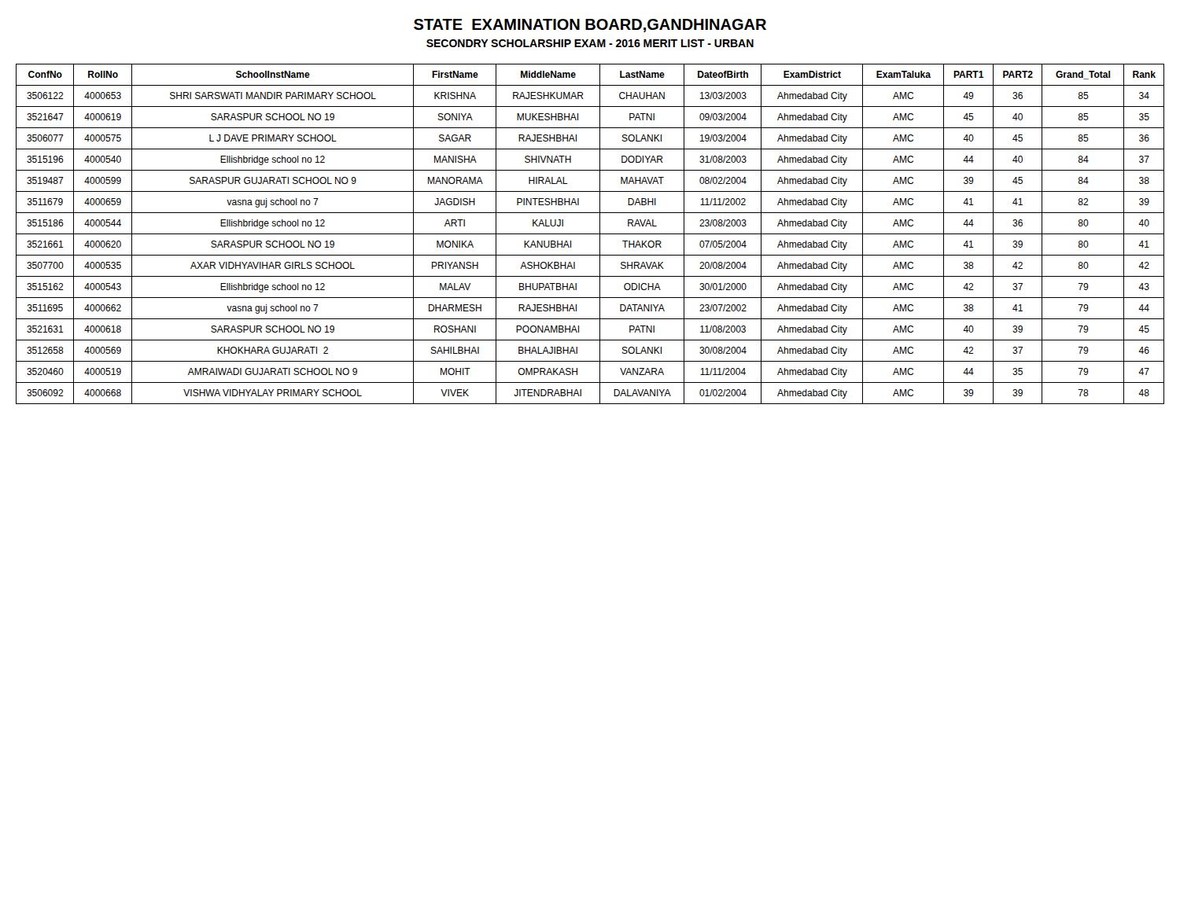STATE EXAMINATION BOARD,GANDHINAGAR
SECONDRY SCHOLARSHIP EXAM - 2016 MERIT LIST - URBAN
| ConfNo | RollNo | SchoolInstName | FirstName | MiddleName | LastName | DateofBirth | ExamDistrict | ExamTaluka | PART1 | PART2 | Grand_Total | Rank |
| --- | --- | --- | --- | --- | --- | --- | --- | --- | --- | --- | --- | --- |
| 3506122 | 4000653 | SHRI SARSWATI MANDIR PARIMARY SCHOOL | KRISHNA | RAJESHKUMAR | CHAUHAN | 13/03/2003 | Ahmedabad City | AMC | 49 | 36 | 85 | 34 |
| 3521647 | 4000619 | SARASPUR SCHOOL NO 19 | SONIYA | MUKESHBHAI | PATNI | 09/03/2004 | Ahmedabad City | AMC | 45 | 40 | 85 | 35 |
| 3506077 | 4000575 | L J DAVE PRIMARY SCHOOL | SAGAR | RAJESHBHAI | SOLANKI | 19/03/2004 | Ahmedabad City | AMC | 40 | 45 | 85 | 36 |
| 3515196 | 4000540 | Ellishbridge school no 12 | MANISHA | SHIVNATH | DODIYAR | 31/08/2003 | Ahmedabad City | AMC | 44 | 40 | 84 | 37 |
| 3519487 | 4000599 | SARASPUR GUJARATI SCHOOL NO 9 | MANORAMA | HIRALAL | MAHAVAT | 08/02/2004 | Ahmedabad City | AMC | 39 | 45 | 84 | 38 |
| 3511679 | 4000659 | vasna guj school no 7 | JAGDISH | PINTESHBHAI | DABHI | 11/11/2002 | Ahmedabad City | AMC | 41 | 41 | 82 | 39 |
| 3515186 | 4000544 | Ellishbridge school no 12 | ARTI | KALUJI | RAVAL | 23/08/2003 | Ahmedabad City | AMC | 44 | 36 | 80 | 40 |
| 3521661 | 4000620 | SARASPUR SCHOOL NO 19 | MONIKA | KANUBHAI | THAKOR | 07/05/2004 | Ahmedabad City | AMC | 41 | 39 | 80 | 41 |
| 3507700 | 4000535 | AXAR VIDHYAVIHAR GIRLS SCHOOL | PRIYANSH | ASHOKBHAI | SHRAVAK | 20/08/2004 | Ahmedabad City | AMC | 38 | 42 | 80 | 42 |
| 3515162 | 4000543 | Ellishbridge school no 12 | MALAV | BHUPATBHAI | ODICHA | 30/01/2000 | Ahmedabad City | AMC | 42 | 37 | 79 | 43 |
| 3511695 | 4000662 | vasna guj school no 7 | DHARMESH | RAJESHBHAI | DATANIYA | 23/07/2002 | Ahmedabad City | AMC | 38 | 41 | 79 | 44 |
| 3521631 | 4000618 | SARASPUR SCHOOL NO 19 | ROSHANI | POONAMBHAI | PATNI | 11/08/2003 | Ahmedabad City | AMC | 40 | 39 | 79 | 45 |
| 3512658 | 4000569 | KHOKHARA GUJARATI 2 | SAHILBHAI | BHALAJIBHAI | SOLANKI | 30/08/2004 | Ahmedabad City | AMC | 42 | 37 | 79 | 46 |
| 3520460 | 4000519 | AMRAIWADI GUJARATI SCHOOL NO 9 | MOHIT | OMPRAKASH | VANZARA | 11/11/2004 | Ahmedabad City | AMC | 44 | 35 | 79 | 47 |
| 3506092 | 4000668 | VISHWA VIDHYALAY PRIMARY SCHOOL | VIVEK | JITENDRABHAI | DALAVANIYA | 01/02/2004 | Ahmedabad City | AMC | 39 | 39 | 78 | 48 |